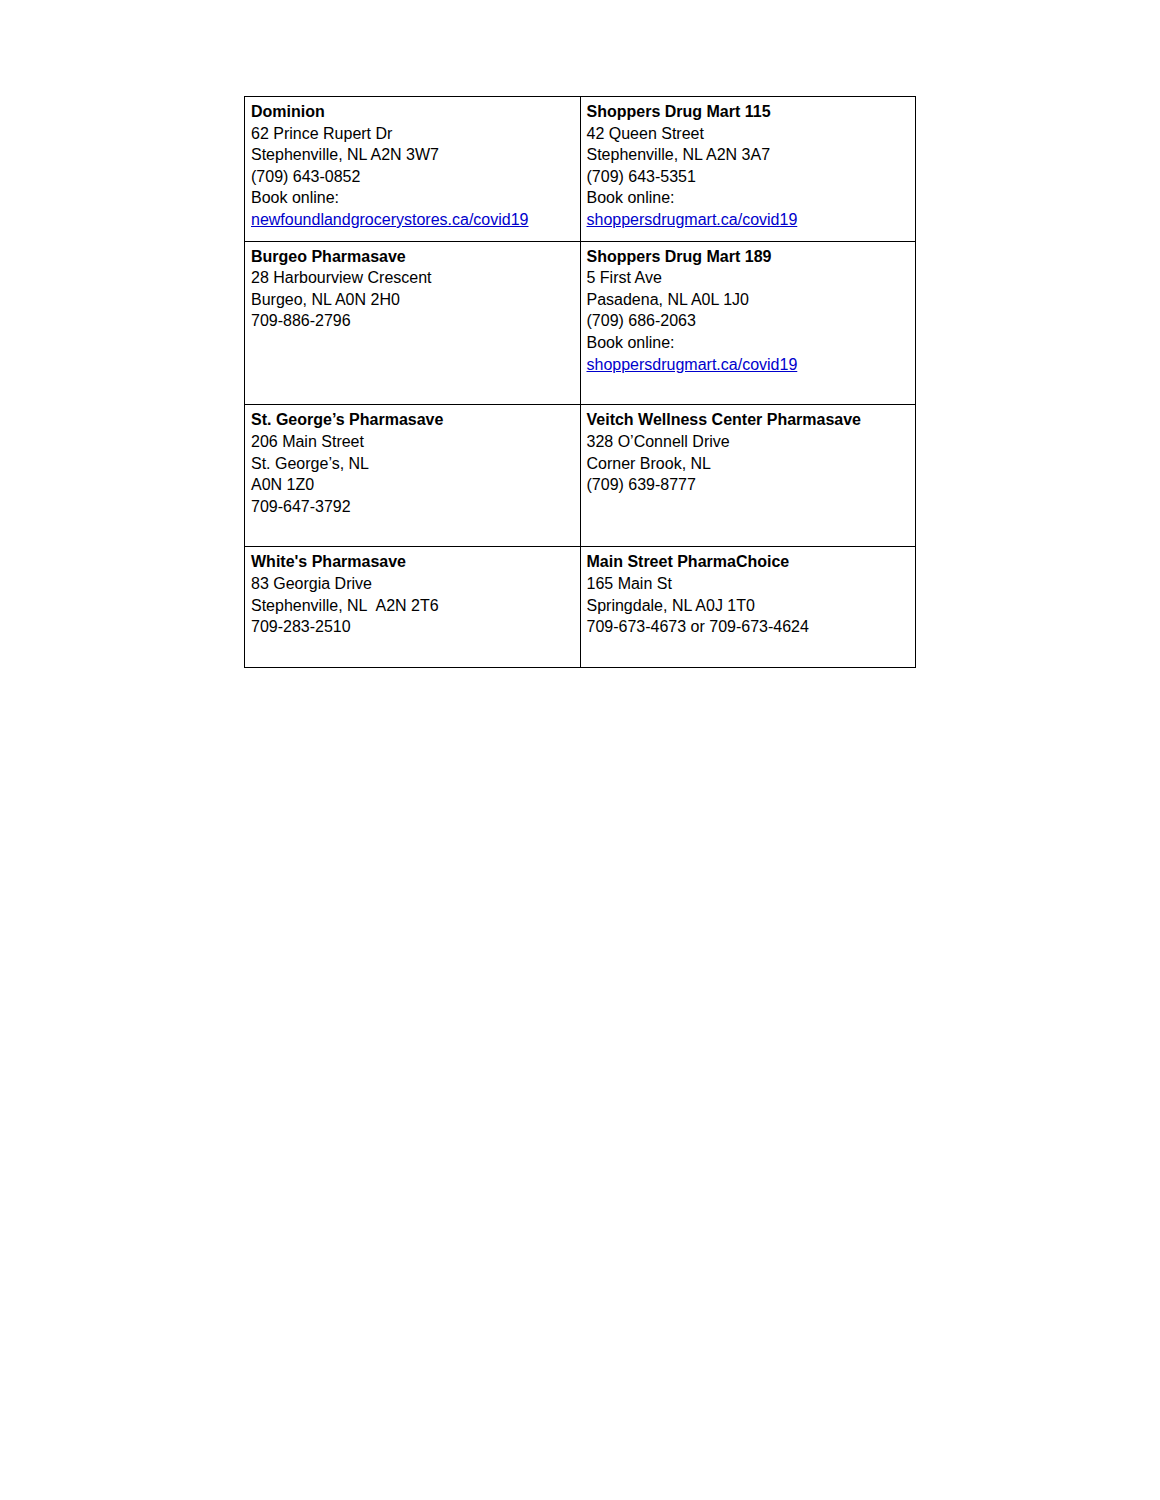| Dominion 62 Prince Rupert Dr Stephenville, NL A2N 3W7 (709) 643-0852 Book online: newfoundlandgrocerystores.ca/covid19 | Shoppers Drug Mart 115 42 Queen Street Stephenville, NL A2N 3A7 (709) 643-5351 Book online: shoppersdrugmart.ca/covid19 |
| Burgeo Pharmasave 28 Harbourview Crescent Burgeo, NL A0N 2H0 709-886-2796 | Shoppers Drug Mart 189 5 First Ave Pasadena, NL A0L 1J0 (709) 686-2063 Book online: shoppersdrugmart.ca/covid19 |
| St. George’s Pharmasave 206 Main Street St. George’s, NL A0N 1Z0 709-647-3792 | Veitch Wellness Center Pharmasave 328 O’Connell Drive Corner Brook, NL (709) 639-8777 |
| White's Pharmasave 83 Georgia Drive Stephenville, NL A2N 2T6 709-283-2510 | Main Street PharmaChoice 165 Main St Springdale, NL A0J 1T0 709-673-4673 or 709-673-4624 |